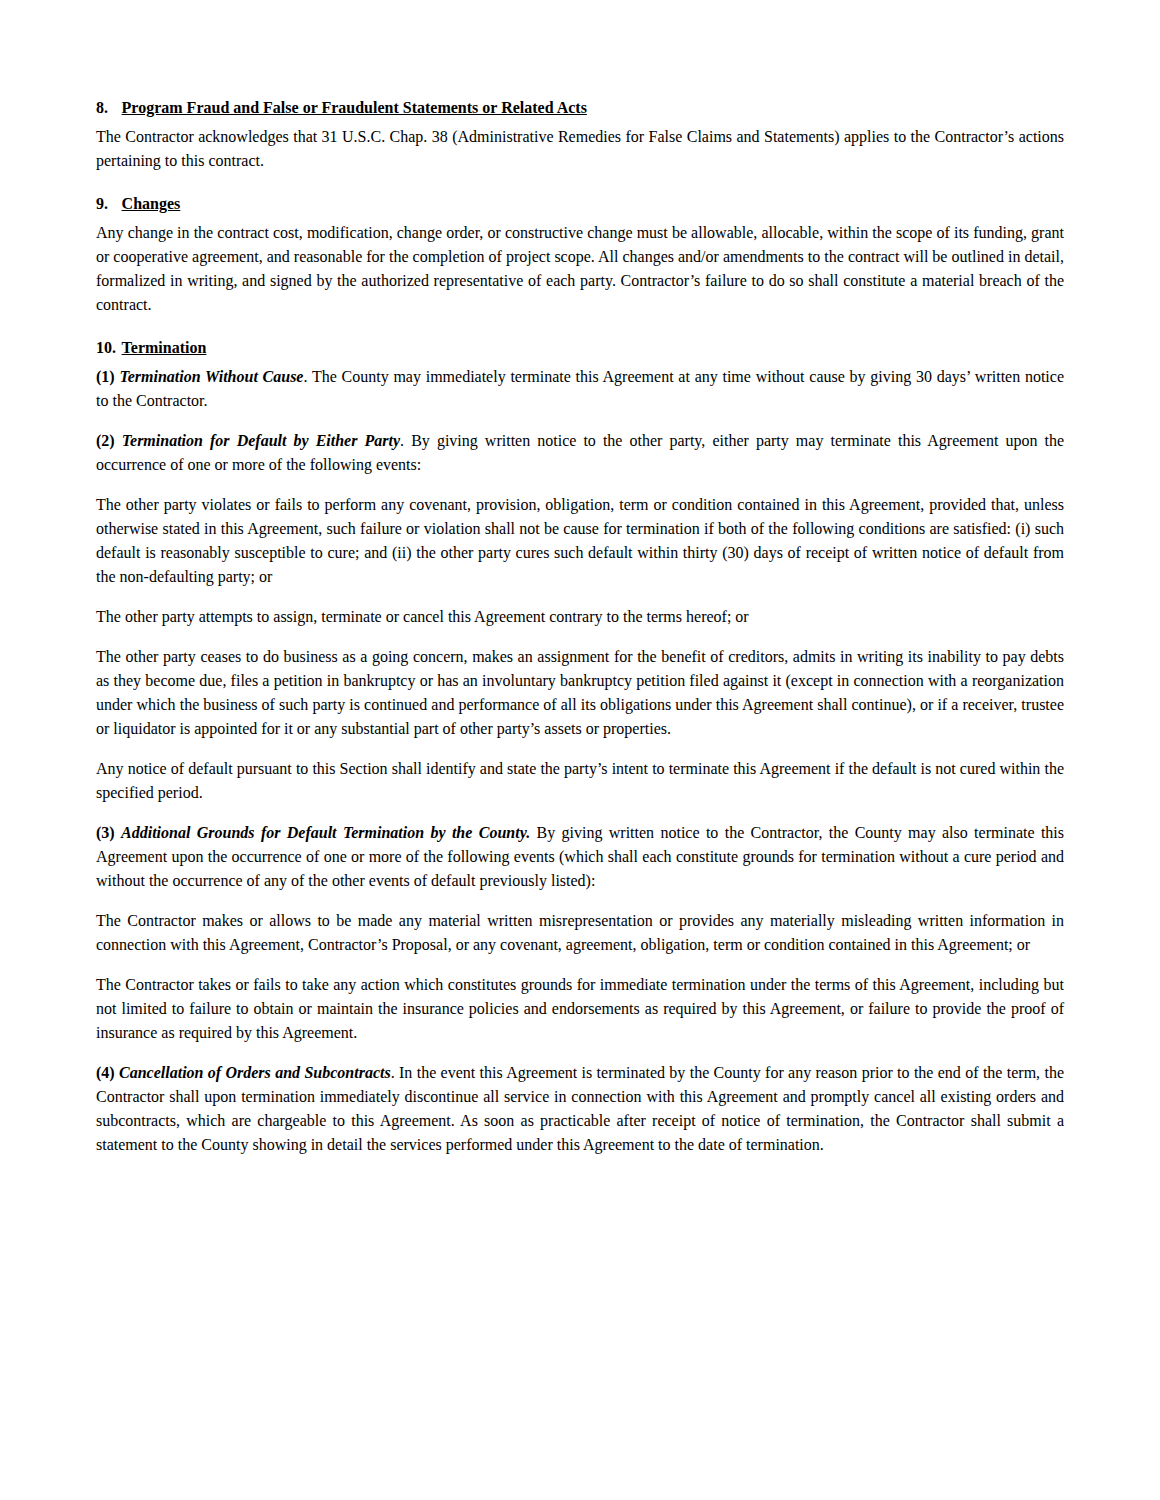8. Program Fraud and False or Fraudulent Statements or Related Acts
The Contractor acknowledges that 31 U.S.C. Chap. 38 (Administrative Remedies for False Claims and Statements) applies to the Contractor’s actions pertaining to this contract.
9. Changes
Any change in the contract cost, modification, change order, or constructive change must be allowable, allocable, within the scope of its funding, grant or cooperative agreement, and reasonable for the completion of project scope. All changes and/or amendments to the contract will be outlined in detail, formalized in writing, and signed by the authorized representative of each party. Contractor’s failure to do so shall constitute a material breach of the contract.
10. Termination
(1) Termination Without Cause. The County may immediately terminate this Agreement at any time without cause by giving 30 days’ written notice to the Contractor.
(2) Termination for Default by Either Party. By giving written notice to the other party, either party may terminate this Agreement upon the occurrence of one or more of the following events:
The other party violates or fails to perform any covenant, provision, obligation, term or condition contained in this Agreement, provided that, unless otherwise stated in this Agreement, such failure or violation shall not be cause for termination if both of the following conditions are satisfied: (i) such default is reasonably susceptible to cure; and (ii) the other party cures such default within thirty (30) days of receipt of written notice of default from the non-defaulting party; or
The other party attempts to assign, terminate or cancel this Agreement contrary to the terms hereof; or
The other party ceases to do business as a going concern, makes an assignment for the benefit of creditors, admits in writing its inability to pay debts as they become due, files a petition in bankruptcy or has an involuntary bankruptcy petition filed against it (except in connection with a reorganization under which the business of such party is continued and performance of all its obligations under this Agreement shall continue), or if a receiver, trustee or liquidator is appointed for it or any substantial part of other party’s assets or properties.
Any notice of default pursuant to this Section shall identify and state the party’s intent to terminate this Agreement if the default is not cured within the specified period.
(3) Additional Grounds for Default Termination by the County. By giving written notice to the Contractor, the County may also terminate this Agreement upon the occurrence of one or more of the following events (which shall each constitute grounds for termination without a cure period and without the occurrence of any of the other events of default previously listed):
The Contractor makes or allows to be made any material written misrepresentation or provides any materially misleading written information in connection with this Agreement, Contractor’s Proposal, or any covenant, agreement, obligation, term or condition contained in this Agreement; or
The Contractor takes or fails to take any action which constitutes grounds for immediate termination under the terms of this Agreement, including but not limited to failure to obtain or maintain the insurance policies and endorsements as required by this Agreement, or failure to provide the proof of insurance as required by this Agreement.
(4) Cancellation of Orders and Subcontracts. In the event this Agreement is terminated by the County for any reason prior to the end of the term, the Contractor shall upon termination immediately discontinue all service in connection with this Agreement and promptly cancel all existing orders and subcontracts, which are chargeable to this Agreement. As soon as practicable after receipt of notice of termination, the Contractor shall submit a statement to the County showing in detail the services performed under this Agreement to the date of termination.